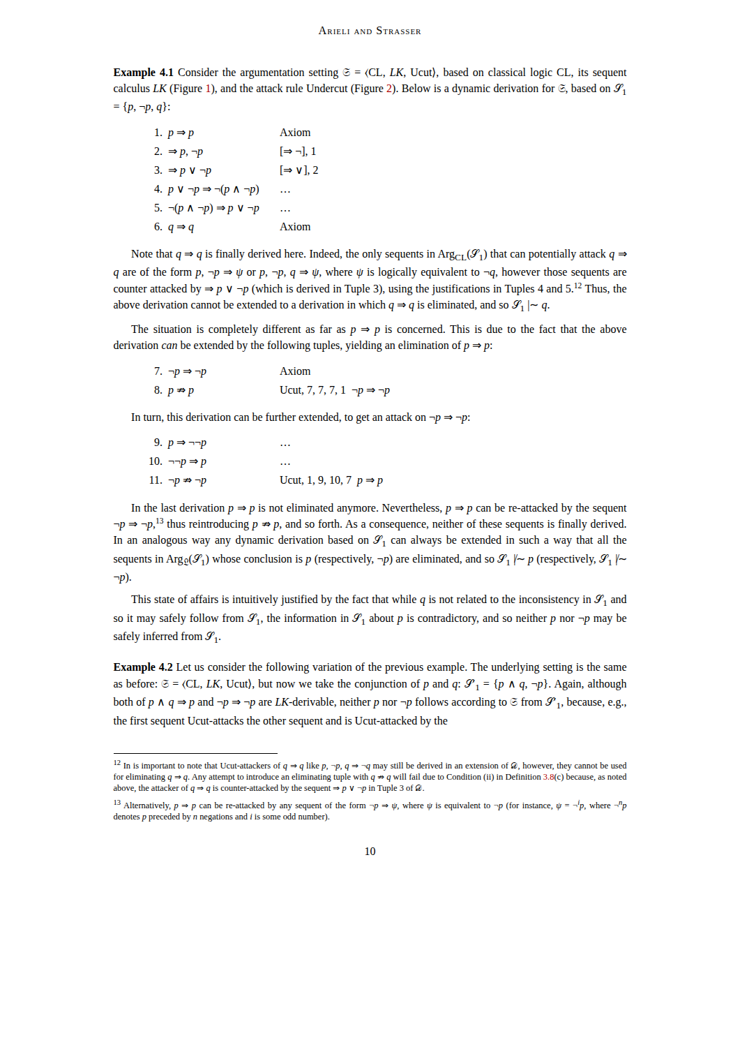Arieli and Strasser
Example 4.1 Consider the argumentation setting 𝔖 = ⟨CL, LK, Ucut⟩, based on classical logic CL, its sequent calculus LK (Figure 1), and the attack rule Undercut (Figure 2). Below is a dynamic derivation for 𝔖, based on 𝒮1 = {p, ¬p, q}:
| 1. | p ⇒ p | Axiom | |
| 2. | ⇒ p , ¬ p | [⇒ ¬], 1 | |
| 3. | ⇒ p ∨ ¬ p | [⇒ ∨], 2 | |
| 4. | p ∨ ¬ p ⇒ ¬( p ∧ ¬ p ) | … | |
| 5. | ¬( p ∧ ¬ p ) ⇒ p ∨ ¬ p | … | |
| 6. | q ⇒ q | Axiom | |
Note that q ⇒ q is finally derived here. Indeed, the only sequents in ArgCL(𝒮1) that can potentially attack q ⇒ q are of the form p, ¬p ⇒ ψ or p, ¬p, q ⇒ ψ, where ψ is logically equivalent to ¬q, however those sequents are counter attacked by ⇒ p ∨ ¬p (which is derived in Tuple 3), using the justifications in Tuples 4 and 5.12 Thus, the above derivation cannot be extended to a derivation in which q ⇒ q is eliminated, and so 𝒮1 |∼ q.
The situation is completely different as far as p ⇒ p is concerned. This is due to the fact that the above derivation can be extended by the following tuples, yielding an elimination of p ⇒ p:
| 7. | ¬ p ⇒ ¬ p | Axiom | |
| 8. | p ⇏ p | Ucut, 7, 7, 7, 1 | ¬ p ⇒ ¬ p |
In turn, this derivation can be further extended, to get an attack on ¬p ⇒ ¬p:
| 9. | p ⇒ ¬¬ p | … | |
| 10. | ¬¬ p ⇒ p | … | |
| 11. | ¬ p ⇏ ¬ p | Ucut, 1, 9, 10, 7 | p ⇒ p |
In the last derivation p ⇒ p is not eliminated anymore. Nevertheless, p ⇒ p can be re-attacked by the sequent ¬p ⇒ ¬p,13 thus reintroducing p ⇏ p, and so forth. As a consequence, neither of these sequents is finally derived. In an analogous way any dynamic derivation based on 𝒮1 can always be extended in such a way that all the sequents in Arg𝔏(𝒮1) whose conclusion is p (respectively, ¬p) are eliminated, and so 𝒮1 |̸∼ p (respectively, 𝒮1 |̸∼ ¬p).
This state of affairs is intuitively justified by the fact that while q is not related to the inconsistency in 𝒮1 and so it may safely follow from 𝒮1, the information in 𝒮1 about p is contradictory, and so neither p nor ¬p may be safely inferred from 𝒮1.
Example 4.2 Let us consider the following variation of the previous example. The underlying setting is the same as before: 𝔖 = ⟨CL, LK, Ucut⟩, but now we take the conjunction of p and q: 𝒮′1 = {p ∧ q, ¬p}. Again, although both of p ∧ q ⇒ p and ¬p ⇒ ¬p are LK-derivable, neither p nor ¬p follows according to 𝔖 from 𝒮′1, because, e.g., the first sequent Ucut-attacks the other sequent and is Ucut-attacked by the
12 In is important to note that Ucut-attackers of q ⇒ q like p, ¬p, q ⇒ ¬q may still be derived in an extension of 𝒟, however, they cannot be used for eliminating q ⇒ q. Any attempt to introduce an eliminating tuple with q ⇏ q will fail due to Condition (ii) in Definition 3.8(c) because, as noted above, the attacker of q ⇒ q is counter-attacked by the sequent ⇒ p ∨ ¬p in Tuple 3 of 𝒟.
13 Alternatively, p ⇒ p can be re-attacked by any sequent of the form ¬p ⇒ ψ, where ψ is equivalent to ¬p (for instance, ψ = ¬ip, where ¬np denotes p preceded by n negations and i is some odd number).
10